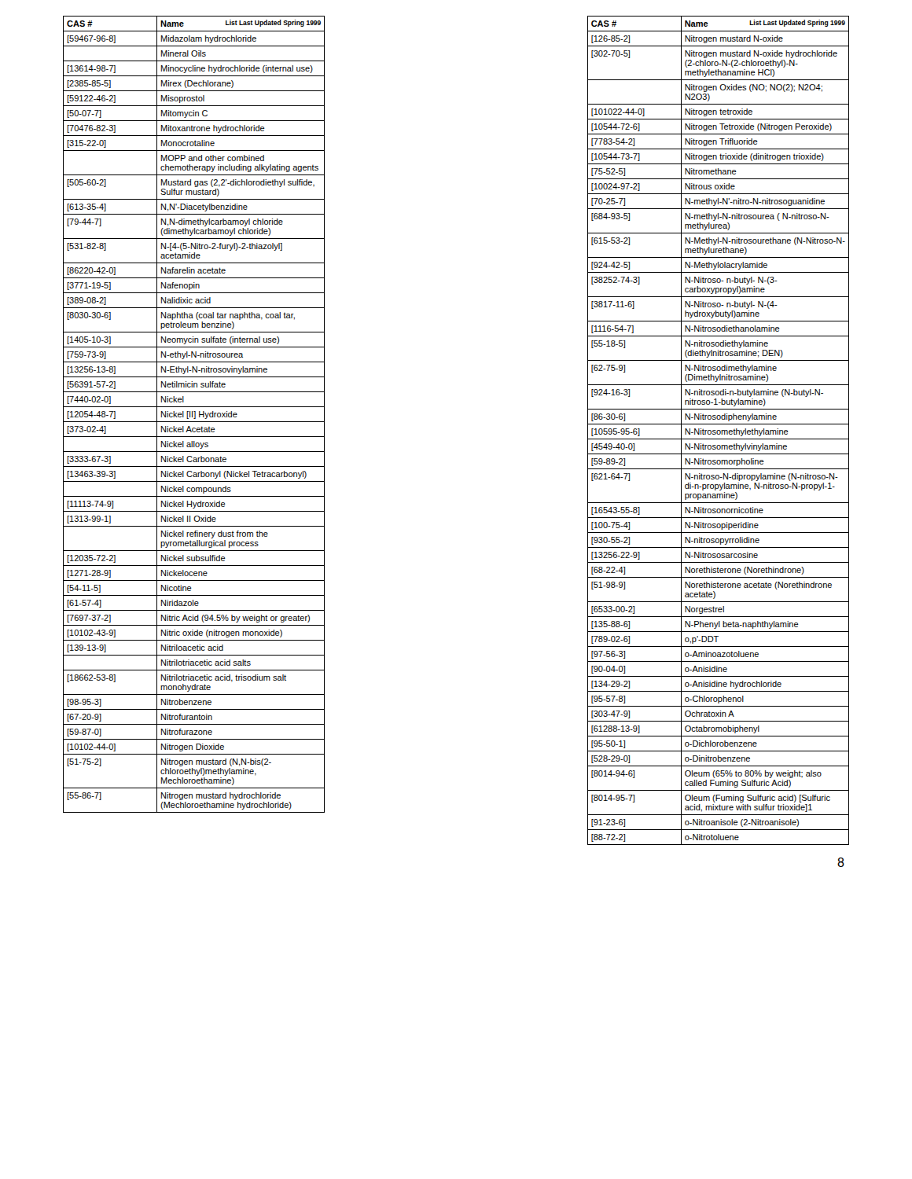| / CAS # / Name List Last Updated Spring 1999 / / --- / --- / / [59467-96-8] / Midazolam hydrochloride / / / Mineral Oils / / [13614-98-7] / Minocycline hydrochloride (internal use) / / [2385-85-5] / Mirex (Dechlorane) / / [59122-46-2] / Misoprostol / / [50-07-7] / Mitomycin C / / [70476-82-3] / Mitoxantrone hydrochloride / / [315-22-0] / Monocrotaline / / / MOPP and other combined chemotherapy including alkylating agents / / [505-60-2] / Mustard gas (2,2'-dichlorodiethyl sulfide, Sulfur mustard) / / [613-35-4] / N,N'-Diacetylbenzidine / / [79-44-7] / N,N-dimethylcarbamoyl chloride (dimethylcarbamoyl chloride) / / [531-82-8] / N-[4-(5-Nitro-2-furyl)-2-thiazolyl] acetamide / / [86220-42-0] / Nafarelin acetate / / [3771-19-5] / Nafenopin / / [389-08-2] / Nalidixic acid / / [8030-30-6] / Naphtha (coal tar naphtha, coal tar, petroleum benzine) / / [1405-10-3] / Neomycin sulfate (internal use) / / [759-73-9] / N-ethyl-N-nitrosourea / / [13256-13-8] / N-Ethyl-N-nitrosovinylamine / / [56391-57-2] / Netilmicin sulfate / / [7440-02-0] / Nickel / / [12054-48-7] / Nickel [II] Hydroxide / / [373-02-4] / Nickel Acetate / / / Nickel alloys / / [3333-67-3] / Nickel Carbonate / / [13463-39-3] / Nickel Carbonyl (Nickel Tetracarbonyl) / / / Nickel compounds / / [11113-74-9] / Nickel Hydroxide / / [1313-99-1] / Nickel II Oxide / / / Nickel refinery dust from the pyrometallurgical process / / [12035-72-2] / Nickel subsulfide / / [1271-28-9] / Nickelocene / / [54-11-5] / Nicotine / / [61-57-4] / Niridazole / / [7697-37-2] / Nitric Acid (94.5% by weight or greater) / / [10102-43-9] / Nitric oxide (nitrogen monoxide) / / [139-13-9] / Nitriloacetic acid / / / Nitrilotriacetic acid salts / / [18662-53-8] / Nitrilotriacetic acid, trisodium salt monohydrate / / [98-95-3] / Nitrobenzene / / [67-20-9] / Nitrofurantoin / / [59-87-0] / Nitrofurazone / / [10102-44-0] / Nitrogen Dioxide / / [51-75-2] / Nitrogen mustard (N,N-bis(2-chloroethyl)methylamine, Mechloroethamine) / / [55-86-7] / Nitrogen mustard hydrochloride (Mechloroethamine hydrochloride) / | | / CAS # / Name List Last Updated Spring 1999 / / --- / --- / / [126-85-2] / Nitrogen mustard N-oxide / / [302-70-5] / Nitrogen mustard N-oxide hydrochloride (2-chloro-N-(2-chloroethyl)-N-methylethanamine HCl) / / / Nitrogen Oxides (NO; NO(2); N2O4; N2O3) / / [101022-44-0] / Nitrogen tetroxide / / [10544-72-6] / Nitrogen Tetroxide (Nitrogen Peroxide) / / [7783-54-2] / Nitrogen Trifluoride / / [10544-73-7] / Nitrogen trioxide (dinitrogen trioxide) / / [75-52-5] / Nitromethane / / [10024-97-2] / Nitrous oxide / / [70-25-7] / N-methyl-N'-nitro-N-nitrosoguanidine / / [684-93-5] / N-methyl-N-nitrosourea ( N-nitroso-N-methylurea) / / [615-53-2] / N-Methyl-N-nitrosourethane (N-Nitroso-N-methylurethane) / / [924-42-5] / N-Methylolacrylamide / / [38252-74-3] / N-Nitroso- n-butyl- N-(3-carboxypropyl)amine / / [3817-11-6] / N-Nitroso- n-butyl- N-(4-hydroxybutyl)amine / / [1116-54-7] / N-Nitrosodiethanolamine / / [55-18-5] / N-nitrosodiethylamine (diethylnitrosamine; DEN) / / [62-75-9] / N-Nitrosodimethylamine (Dimethylnitrosamine) / / [924-16-3] / N-nitrosodi-n-butylamine (N-butyl-N-nitroso-1-butylamine) / / [86-30-6] / N-Nitrosodiphenylamine / / [10595-95-6] / N-Nitrosomethylethylamine / / [4549-40-0] / N-Nitrosomethylvinylamine / / [59-89-2] / N-Nitrosomorpholine / / [621-64-7] / N-nitroso-N-dipropylamine (N-nitroso-N-di-n-propylamine, N-nitroso-N-propyl-1-propanamine) / / [16543-55-8] / N-Nitrosonornicotine / / [100-75-4] / N-Nitrosopiperidine / / [930-55-2] / N-nitrosopyrrolidine / / [13256-22-9] / N-Nitrososarcosine / / [68-22-4] / Norethisterone (Norethindrone) / / [51-98-9] / Norethisterone acetate (Norethindrone acetate) / / [6533-00-2] / Norgestrel / / [135-88-6] / N-Phenyl beta-naphthylamine / / [789-02-6] / o,p'-DDT / / [97-56-3] / o-Aminoazotoluene / / [90-04-0] / o-Anisidine / / [134-29-2] / o-Anisidine hydrochloride / / [95-57-8] / o-Chlorophenol / / [303-47-9] / Ochratoxin A / / [61288-13-9] / Octabromobiphenyl / / [95-50-1] / o-Dichlorobenzene / / [528-29-0] / o-Dinitrobenzene / / [8014-94-6] / Oleum (65% to 80% by weight; also called Fuming Sulfuric Acid) / / [8014-95-7] / Oleum (Fuming Sulfuric acid) [Sulfuric acid, mixture with sulfur trioxide]1 / / [91-23-6] / o-Nitroanisole (2-Nitroanisole) / / [88-72-2] / o-Nitrotoluene / |
8